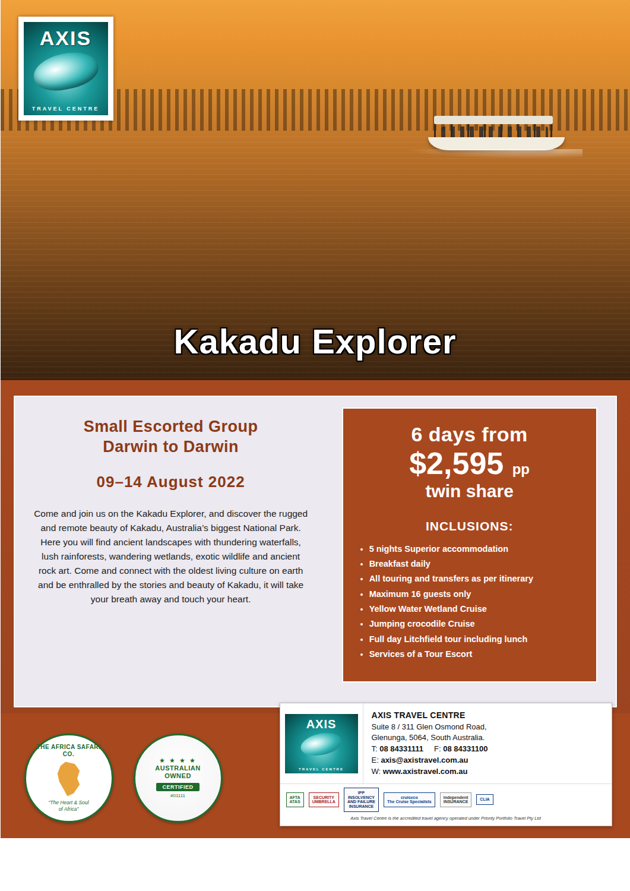AXIS
TRAVEL CENTRE
Kakadu Explorer
Small Escorted Group
Darwin to Darwin
09–14 August 2022
Come and join us on the Kakadu Explorer, and discover the rugged and remote beauty of Kakadu, Australia’s biggest National Park. Here you will find ancient landscapes with thundering waterfalls, lush rainforests, wandering wetlands, exotic wildlife and ancient rock art. Come and connect with the oldest living culture on earth and be enthralled by the stories and beauty of Kakadu, it will take your breath away and touch your heart.
6 days from
$2,595 pp
twin share
INCLUSIONS:
5 nights Superior accommodation
Breakfast daily
All touring and transfers as per itinerary
Maximum 16 guests only
Yellow Water Wetland Cruise
Jumping crocodile Cruise
Full day Litchfield tour including lunch
Services of a Tour Escort
THE AFRICA SAFARI CO.
“The Heart & Soul
of Africa”
★ ★ ★ ★
AUSTRALIAN
OWNED
CERTIFIED
#01111
AXIS
TRAVEL CENTRE
AXIS TRAVEL CENTRE
Suite 8 / 311 Glen Osmond Road,
Glenunga, 5064, South Australia.
T: 08 84331111 F: 08 84331100
E: axis@axistravel.com.au
W: www.axistravel.com.au
AFTA
ATAS
SECURITY
UMBRELLA
IPP
INSOLVENCY
AND FAILURE
INSURANCE
cruiseco
The Cruise Specialists
independent
INSURANCE
CLIA
Axis Travel Centre is the accredited travel agency operated under Priority Portfolio Travel Pty Ltd